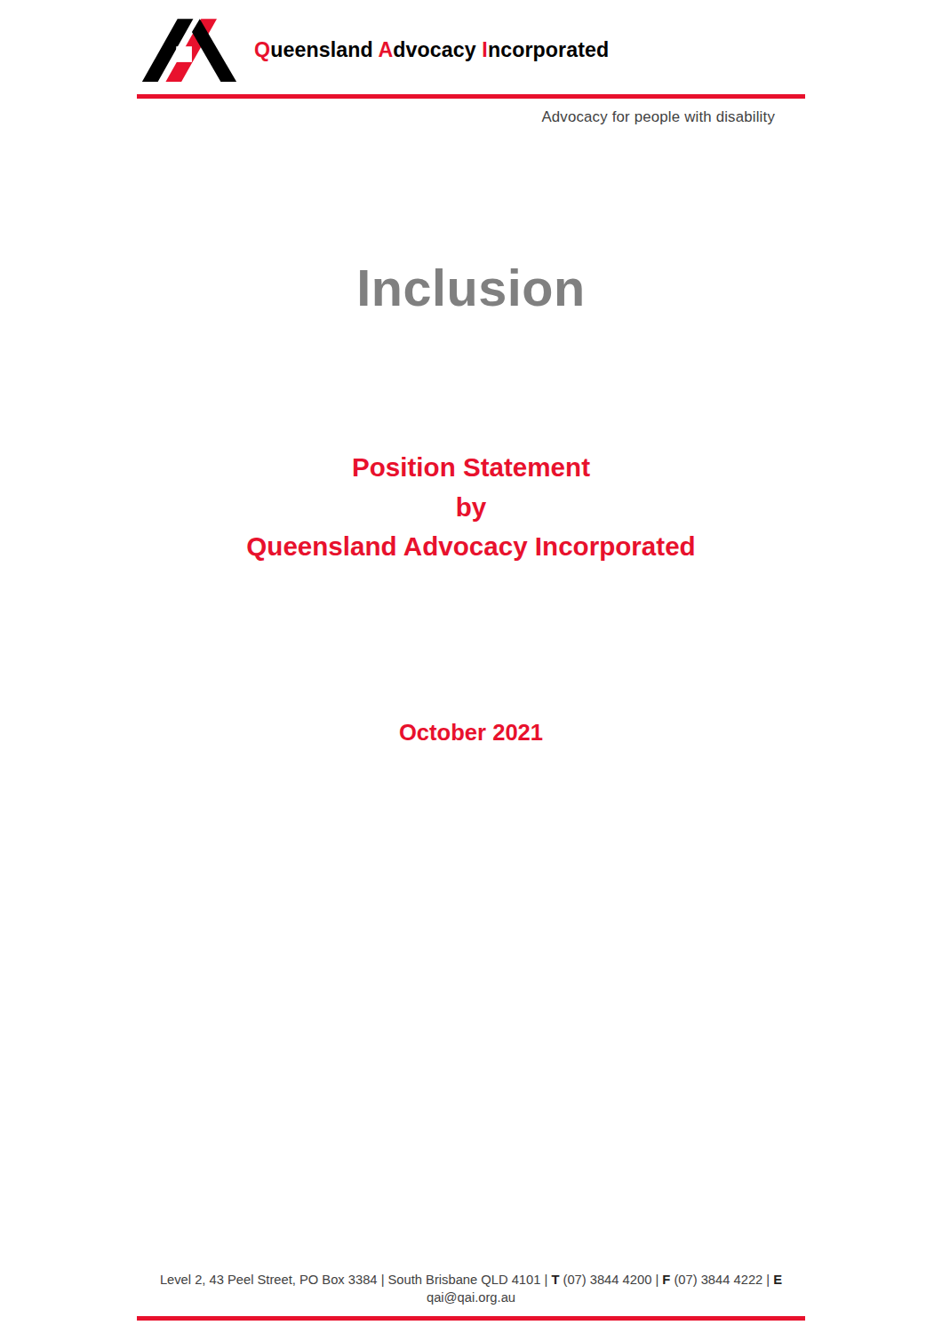Queensland Advocacy Incorporated
Advocacy for people with disability
Inclusion
Position Statement by Queensland Advocacy Incorporated
October 2021
Level 2, 43 Peel Street, PO Box 3384 | South Brisbane QLD 4101 | T (07) 3844 4200 | F (07) 3844 4222 | E qai@qai.org.au